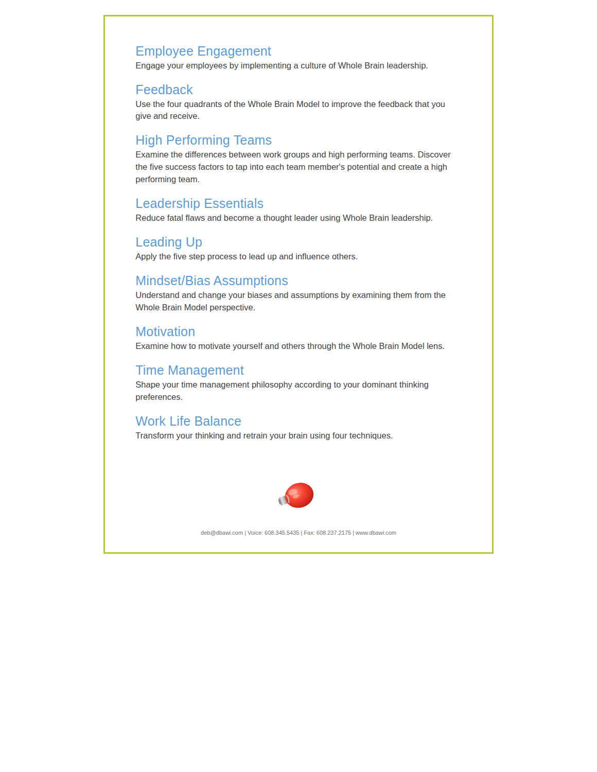Employee Engagement
Engage your employees by implementing a culture of Whole Brain leadership.
Feedback
Use the four quadrants of the Whole Brain Model to improve the feedback that you give and receive.
High Performing Teams
Examine the differences between work groups and high performing teams. Discover the five success factors to tap into each team member's potential and create a high performing team.
Leadership Essentials
Reduce fatal flaws and become a thought leader using Whole Brain leadership.
Leading Up
Apply the five step process to lead up and influence others.
Mindset/Bias Assumptions
Understand and change your biases and assumptions by examining them from the Whole Brain Model perspective.
Motivation
Examine how to motivate yourself and others through the Whole Brain Model lens.
Time Management
Shape your time management philosophy according to your dominant thinking preferences.
Work Life Balance
Transform your thinking and retrain your brain using four techniques.
deb@dbawi.com | Voice: 608.345.5435 | Fax: 608.237.2175 | www.dbawi.com